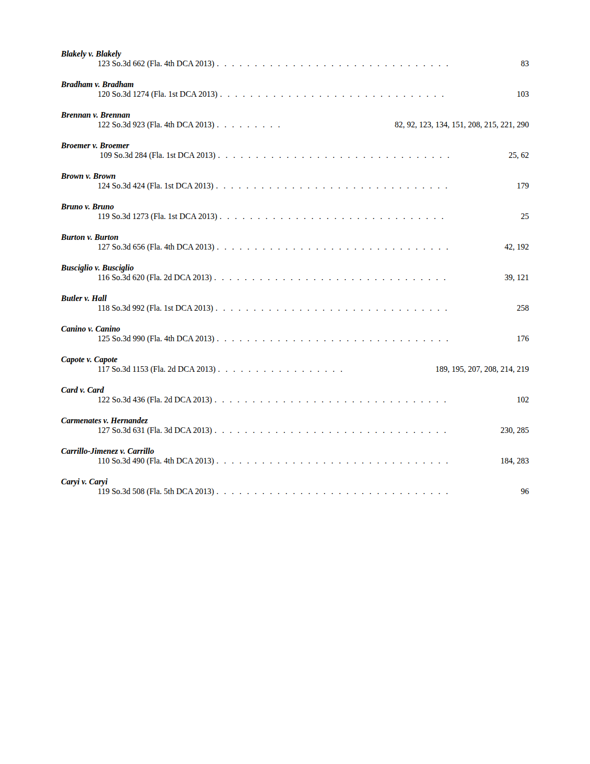Blakely v. Blakely
123 So.3d 662 (Fla. 4th DCA 2013) . . . . . . . . . . . . . . . . . . . . . . . . . . . . . . . 83
Bradham v. Bradham
120 So.3d 1274 (Fla. 1st DCA 2013) . . . . . . . . . . . . . . . . . . . . . . . . . . . . . . 103
Brennan v. Brennan
122 So.3d 923 (Fla. 4th DCA 2013) . . . . . . . . . 82, 92, 123, 134, 151, 208, 215, 221, 290
Broemer v. Broemer
109 So.3d 284 (Fla. 1st DCA 2013) . . . . . . . . . . . . . . . . . . . . . . . . . . . . . . . 25, 62
Brown v. Brown
124 So.3d 424 (Fla. 1st DCA 2013) . . . . . . . . . . . . . . . . . . . . . . . . . . . . . . . 179
Bruno v. Bruno
119 So.3d 1273 (Fla. 1st DCA 2013) . . . . . . . . . . . . . . . . . . . . . . . . . . . . . . 25
Burton v. Burton
127 So.3d 656 (Fla. 4th DCA 2013) . . . . . . . . . . . . . . . . . . . . . . . . . . . . . . . 42, 192
Busciglio v. Busciglio
116 So.3d 620 (Fla. 2d DCA 2013) . . . . . . . . . . . . . . . . . . . . . . . . . . . . . . . 39, 121
Butler v. Hall
118 So.3d 992 (Fla. 1st DCA 2013) . . . . . . . . . . . . . . . . . . . . . . . . . . . . . . . 258
Canino v. Canino
125 So.3d 990 (Fla. 4th DCA 2013) . . . . . . . . . . . . . . . . . . . . . . . . . . . . . . . 176
Capote v. Capote
117 So.3d 1153 (Fla. 2d DCA 2013) . . . . . . . . . . . . . . . . . 189, 195, 207, 208, 214, 219
Card v. Card
122 So.3d 436 (Fla. 2d DCA 2013) . . . . . . . . . . . . . . . . . . . . . . . . . . . . . . . 102
Carmenates v. Hernandez
127 So.3d 631 (Fla. 3d DCA 2013) . . . . . . . . . . . . . . . . . . . . . . . . . . . . . . . 230, 285
Carrillo-Jimenez v. Carrillo
110 So.3d 490 (Fla. 4th DCA 2013) . . . . . . . . . . . . . . . . . . . . . . . . . . . . . . . 184, 283
Caryi v. Caryi
119 So.3d 508 (Fla. 5th DCA 2013) . . . . . . . . . . . . . . . . . . . . . . . . . . . . . . . 96